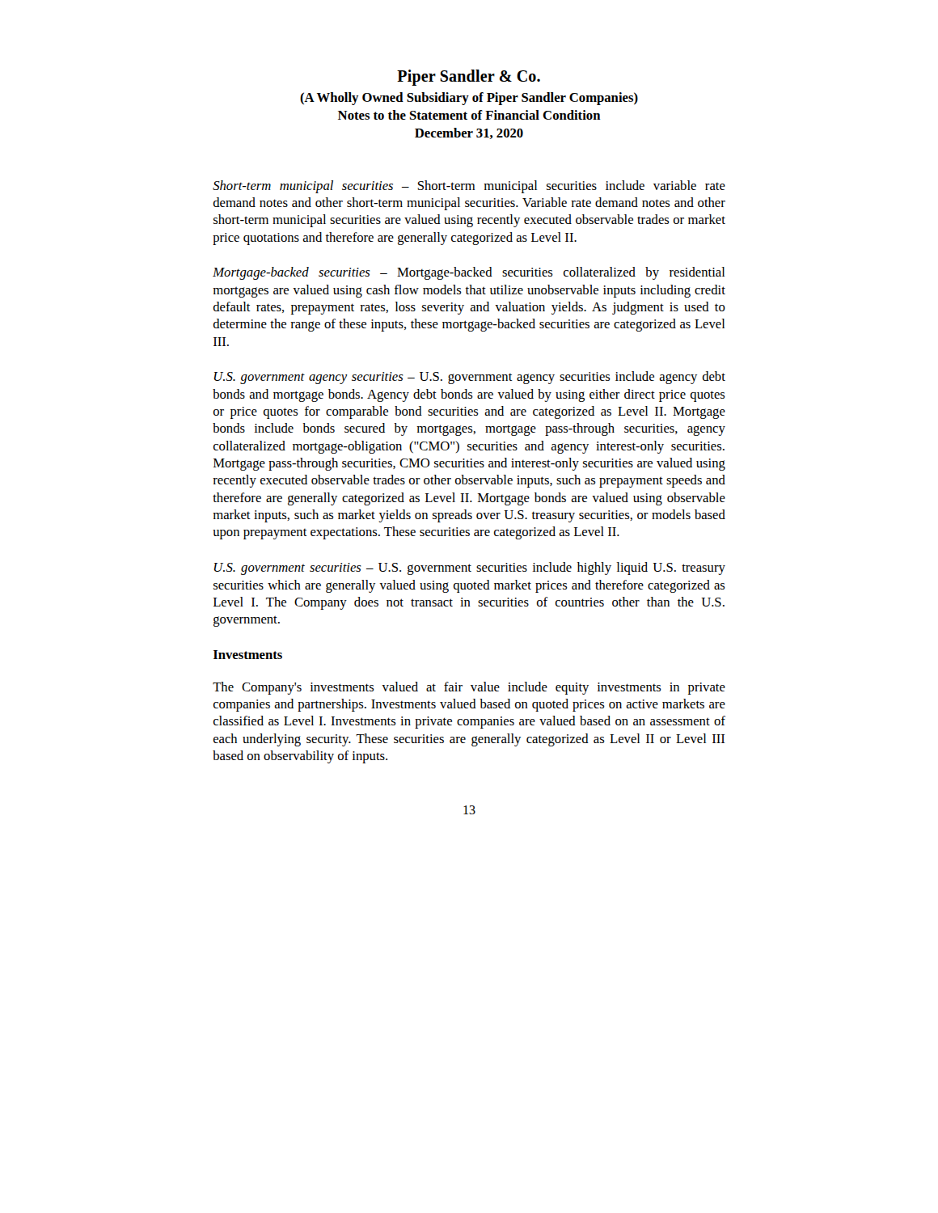Piper Sandler & Co.
(A Wholly Owned Subsidiary of Piper Sandler Companies)
Notes to the Statement of Financial Condition
December 31, 2020
Short-term municipal securities – Short-term municipal securities include variable rate demand notes and other short-term municipal securities. Variable rate demand notes and other short-term municipal securities are valued using recently executed observable trades or market price quotations and therefore are generally categorized as Level II.
Mortgage-backed securities – Mortgage-backed securities collateralized by residential mortgages are valued using cash flow models that utilize unobservable inputs including credit default rates, prepayment rates, loss severity and valuation yields. As judgment is used to determine the range of these inputs, these mortgage-backed securities are categorized as Level III.
U.S. government agency securities – U.S. government agency securities include agency debt bonds and mortgage bonds. Agency debt bonds are valued by using either direct price quotes or price quotes for comparable bond securities and are categorized as Level II. Mortgage bonds include bonds secured by mortgages, mortgage pass-through securities, agency collateralized mortgage-obligation ("CMO") securities and agency interest-only securities. Mortgage pass-through securities, CMO securities and interest-only securities are valued using recently executed observable trades or other observable inputs, such as prepayment speeds and therefore are generally categorized as Level II. Mortgage bonds are valued using observable market inputs, such as market yields on spreads over U.S. treasury securities, or models based upon prepayment expectations. These securities are categorized as Level II.
U.S. government securities – U.S. government securities include highly liquid U.S. treasury securities which are generally valued using quoted market prices and therefore categorized as Level I. The Company does not transact in securities of countries other than the U.S. government.
Investments
The Company's investments valued at fair value include equity investments in private companies and partnerships. Investments valued based on quoted prices on active markets are classified as Level I. Investments in private companies are valued based on an assessment of each underlying security. These securities are generally categorized as Level II or Level III based on observability of inputs.
13